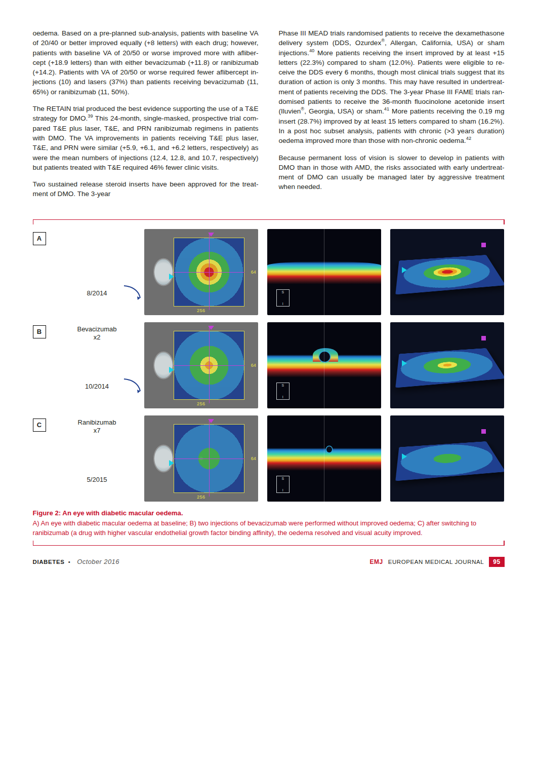oedema. Based on a pre-planned sub-analysis, patients with baseline VA of 20/40 or better improved equally (+8 letters) with each drug; however, patients with baseline VA of 20/50 or worse improved more with aflibercept (+18.9 letters) than with either bevacizumab (+11.8) or ranibizumab (+14.2). Patients with VA of 20/50 or worse required fewer aflibercept injections (10) and lasers (37%) than patients receiving bevacizumab (11, 65%) or ranibizumab (11, 50%).
The RETAIN trial produced the best evidence supporting the use of a T&E strategy for DMO.39 This 24-month, single-masked, prospective trial compared T&E plus laser, T&E, and PRN ranibizumab regimens in patients with DMO. The VA improvements in patients receiving T&E plus laser, T&E, and PRN were similar (+5.9, +6.1, and +6.2 letters, respectively) as were the mean numbers of injections (12.4, 12.8, and 10.7, respectively) but patients treated with T&E required 46% fewer clinic visits.
Two sustained release steroid inserts have been approved for the treatment of DMO. The 3-year
Phase III MEAD trials randomised patients to receive the dexamethasone delivery system (DDS, Ozurdex®, Allergan, California, USA) or sham injections.40 More patients receiving the insert improved by at least +15 letters (22.3%) compared to sham (12.0%). Patients were eligible to receive the DDS every 6 months, though most clinical trials suggest that its duration of action is only 3 months. This may have resulted in undertreatment of patients receiving the DDS. The 3-year Phase III FAME trials randomised patients to receive the 36-month fluocinolone acetonide insert (Iluvien®, Georgia, USA) or sham.41 More patients receiving the 0.19 mg insert (28.7%) improved by at least 15 letters compared to sham (16.2%). In a post hoc subset analysis, patients with chronic (>3 years duration) oedema improved more than those with non-chronic oedema.42
Because permanent loss of vision is slower to develop in patients with DMO than in those with AMD, the risks associated with early undertreatment of DMO can usually be managed later by aggressive treatment when needed.
A
8/2014
256
64
SI
B
Bevacizumab
x2
10/2014
256
64
SI
C
Ranibizumab
x7
5/2015
256
64
SI
Figure 2: An eye with diabetic macular oedema. A) An eye with diabetic macular oedema at baseline; B) two injections of bevacizumab were performed without improved oedema; C) after switching to ranibizumab (a drug with higher vascular endothelial growth factor binding affinity), the oedema resolved and visual acuity improved.
DIABETES • October 2016
EMJ EUROPEAN MEDICAL JOURNAL 95